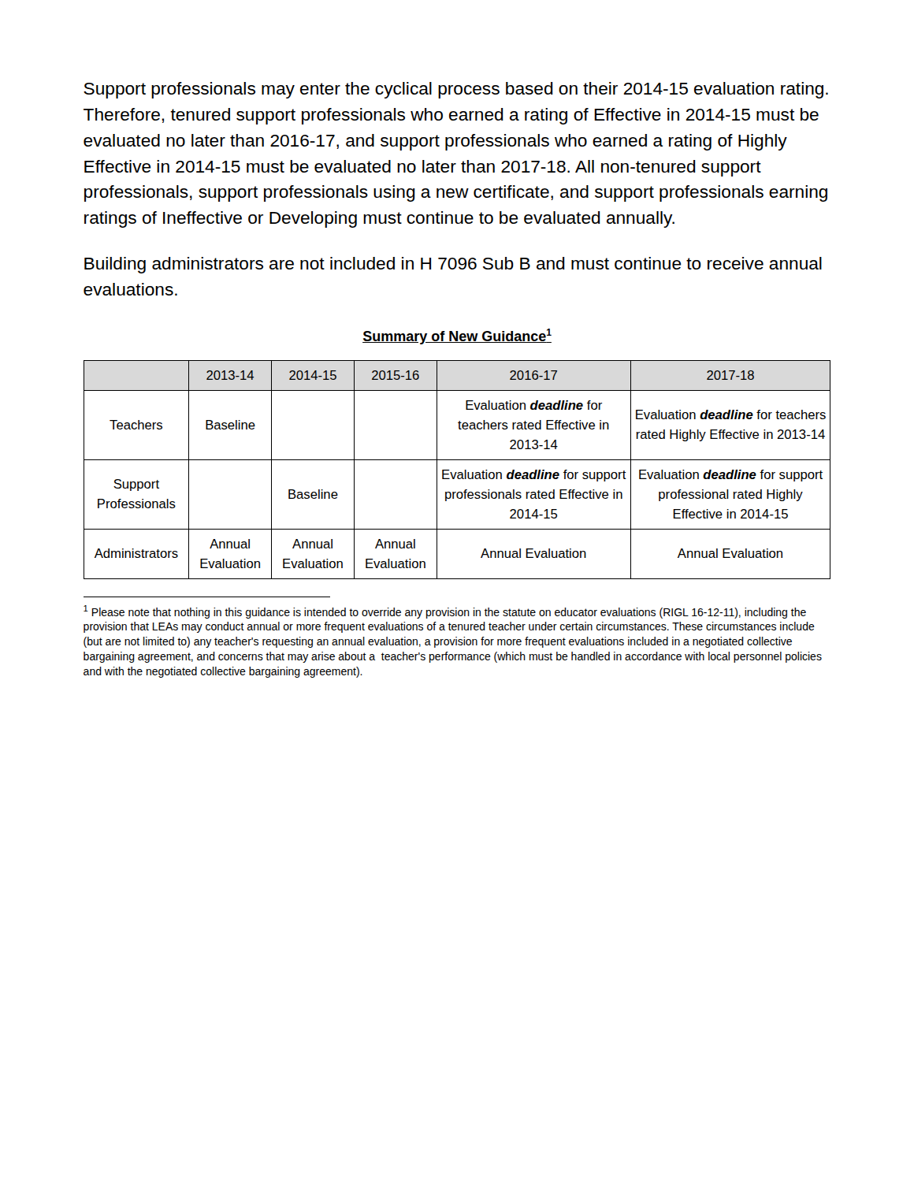Support professionals may enter the cyclical process based on their 2014-15 evaluation rating. Therefore, tenured support professionals who earned a rating of Effective in 2014-15 must be evaluated no later than 2016-17, and support professionals who earned a rating of Highly Effective in 2014-15 must be evaluated no later than 2017-18. All non-tenured support professionals, support professionals using a new certificate, and support professionals earning ratings of Ineffective or Developing must continue to be evaluated annually.
Building administrators are not included in H 7096 Sub B and must continue to receive annual evaluations.
Summary of New Guidance1
| | 2013-14 | 2014-15 | 2015-16 | 2016-17 | 2017-18 |
| --- | --- | --- | --- | --- | --- |
| Teachers | Baseline | | | Evaluation deadline for teachers rated Effective in 2013-14 | Evaluation deadline for teachers rated Highly Effective in 2013-14 |
| Support Professionals | | Baseline | | Evaluation deadline for support professionals rated Effective in 2014-15 | Evaluation deadline for support professional rated Highly Effective in 2014-15 |
| Administrators | Annual Evaluation | Annual Evaluation | Annual Evaluation | Annual Evaluation | Annual Evaluation |
1 Please note that nothing in this guidance is intended to override any provision in the statute on educator evaluations (RIGL 16-12-11), including the provision that LEAs may conduct annual or more frequent evaluations of a tenured teacher under certain circumstances. These circumstances include (but are not limited to) any teacher's requesting an annual evaluation, a provision for more frequent evaluations included in a negotiated collective bargaining agreement, and concerns that may arise about a teacher's performance (which must be handled in accordance with local personnel policies and with the negotiated collective bargaining agreement).